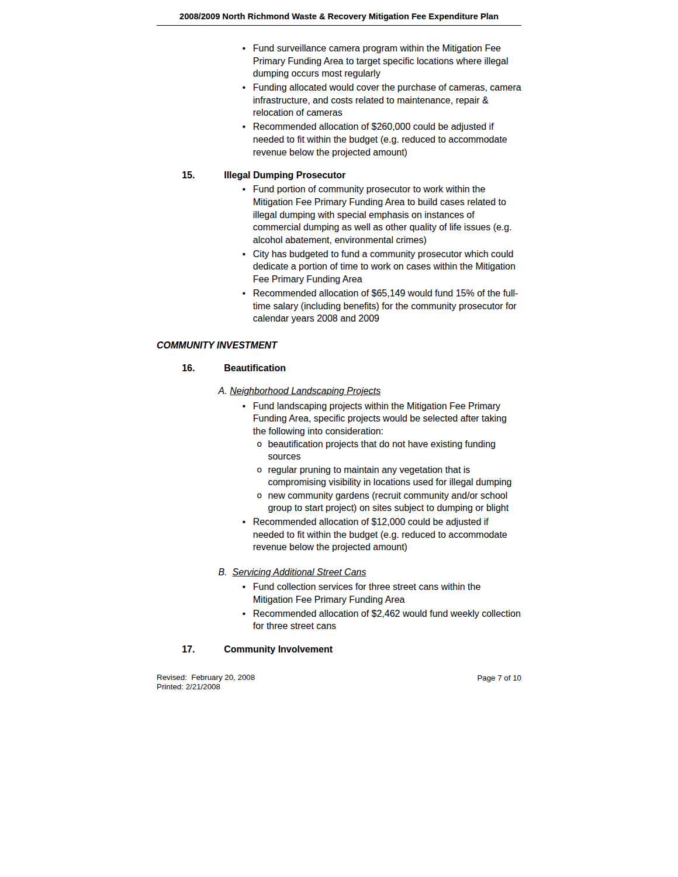2008/2009 North Richmond Waste & Recovery Mitigation Fee Expenditure Plan
Fund surveillance camera program within the Mitigation Fee Primary Funding Area to target specific locations where illegal dumping occurs most regularly
Funding allocated would cover the purchase of cameras, camera infrastructure, and costs related to maintenance, repair & relocation of cameras
Recommended allocation of $260,000 could be adjusted if needed to fit within the budget (e.g. reduced to accommodate revenue below the projected amount)
15.
Illegal Dumping Prosecutor
Fund portion of community prosecutor to work within the Mitigation Fee Primary Funding Area to build cases related to illegal dumping with special emphasis on instances of commercial dumping as well as other quality of life issues (e.g. alcohol abatement, environmental crimes)
City has budgeted to fund a community prosecutor which could dedicate a portion of time to work on cases within the Mitigation Fee Primary Funding Area
Recommended allocation of $65,149 would fund 15% of the full-time salary (including benefits) for the community prosecutor for calendar years 2008 and 2009
COMMUNITY INVESTMENT
16.
Beautification
A. Neighborhood Landscaping Projects
Fund landscaping projects within the Mitigation Fee Primary Funding Area, specific projects would be selected after taking the following into consideration:
beautification projects that do not have existing funding sources
regular pruning to maintain any vegetation that is compromising visibility in locations used for illegal dumping
new community gardens (recruit community and/or school group to start project) on sites subject to dumping or blight
Recommended allocation of $12,000 could be adjusted if needed to fit within the budget (e.g. reduced to accommodate revenue below the projected amount)
B. Servicing Additional Street Cans
Fund collection services for three street cans within the Mitigation Fee Primary Funding Area
Recommended allocation of $2,462 would fund weekly collection for three street cans
17.
Community Involvement
Revised: February 20, 2008
Printed: 2/21/2008
Page 7 of 10